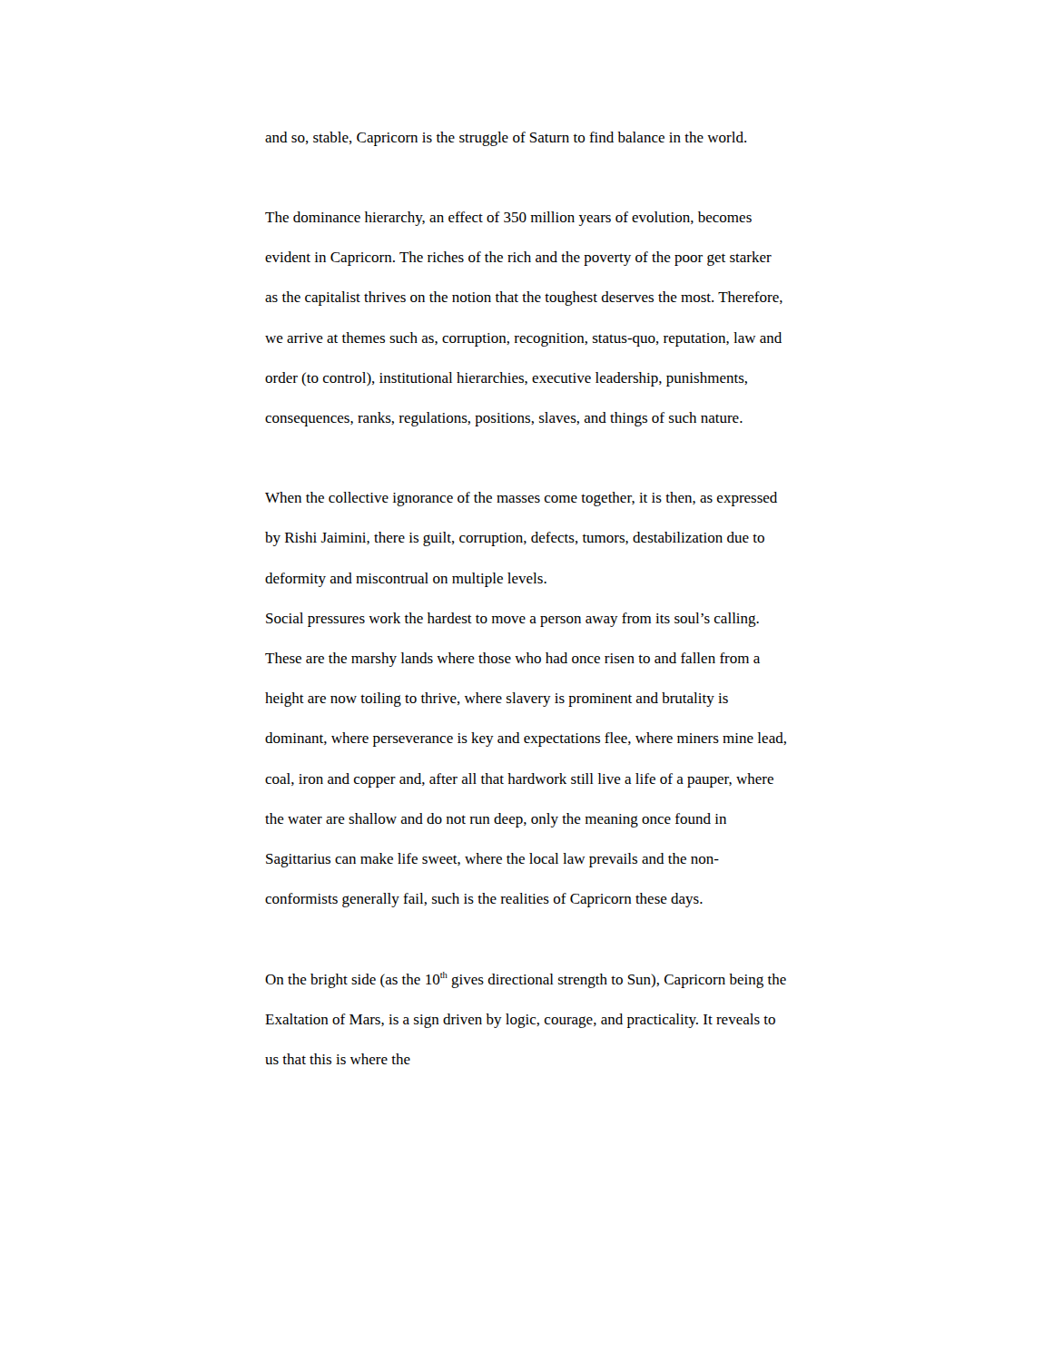and so, stable, Capricorn is the struggle of Saturn to find balance in the world.
The dominance hierarchy, an effect of 350 million years of evolution, becomes evident in Capricorn. The riches of the rich and the poverty of the poor get starker as the capitalist thrives on the notion that the toughest deserves the most. Therefore, we arrive at themes such as, corruption, recognition, status-quo, reputation, law and order (to control), institutional hierarchies, executive leadership, punishments, consequences, ranks, regulations, positions, slaves, and things of such nature.
When the collective ignorance of the masses come together, it is then, as expressed by Rishi Jaimini, there is guilt, corruption, defects, tumors, destabilization due to deformity and miscontrual on multiple levels.
Social pressures work the hardest to move a person away from its soul’s calling. These are the marshy lands where those who had once risen to and fallen from a height are now toiling to thrive, where slavery is prominent and brutality is dominant, where perseverance is key and expectations flee, where miners mine lead, coal, iron and copper and, after all that hardwork still live a life of a pauper, where the water are shallow and do not run deep, only the meaning once found in Sagittarius can make life sweet, where the local law prevails and the non-conformists generally fail, such is the realities of Capricorn these days.
On the bright side (as the 10th gives directional strength to Sun), Capricorn being the Exaltation of Mars, is a sign driven by logic, courage, and practicality. It reveals to us that this is where the